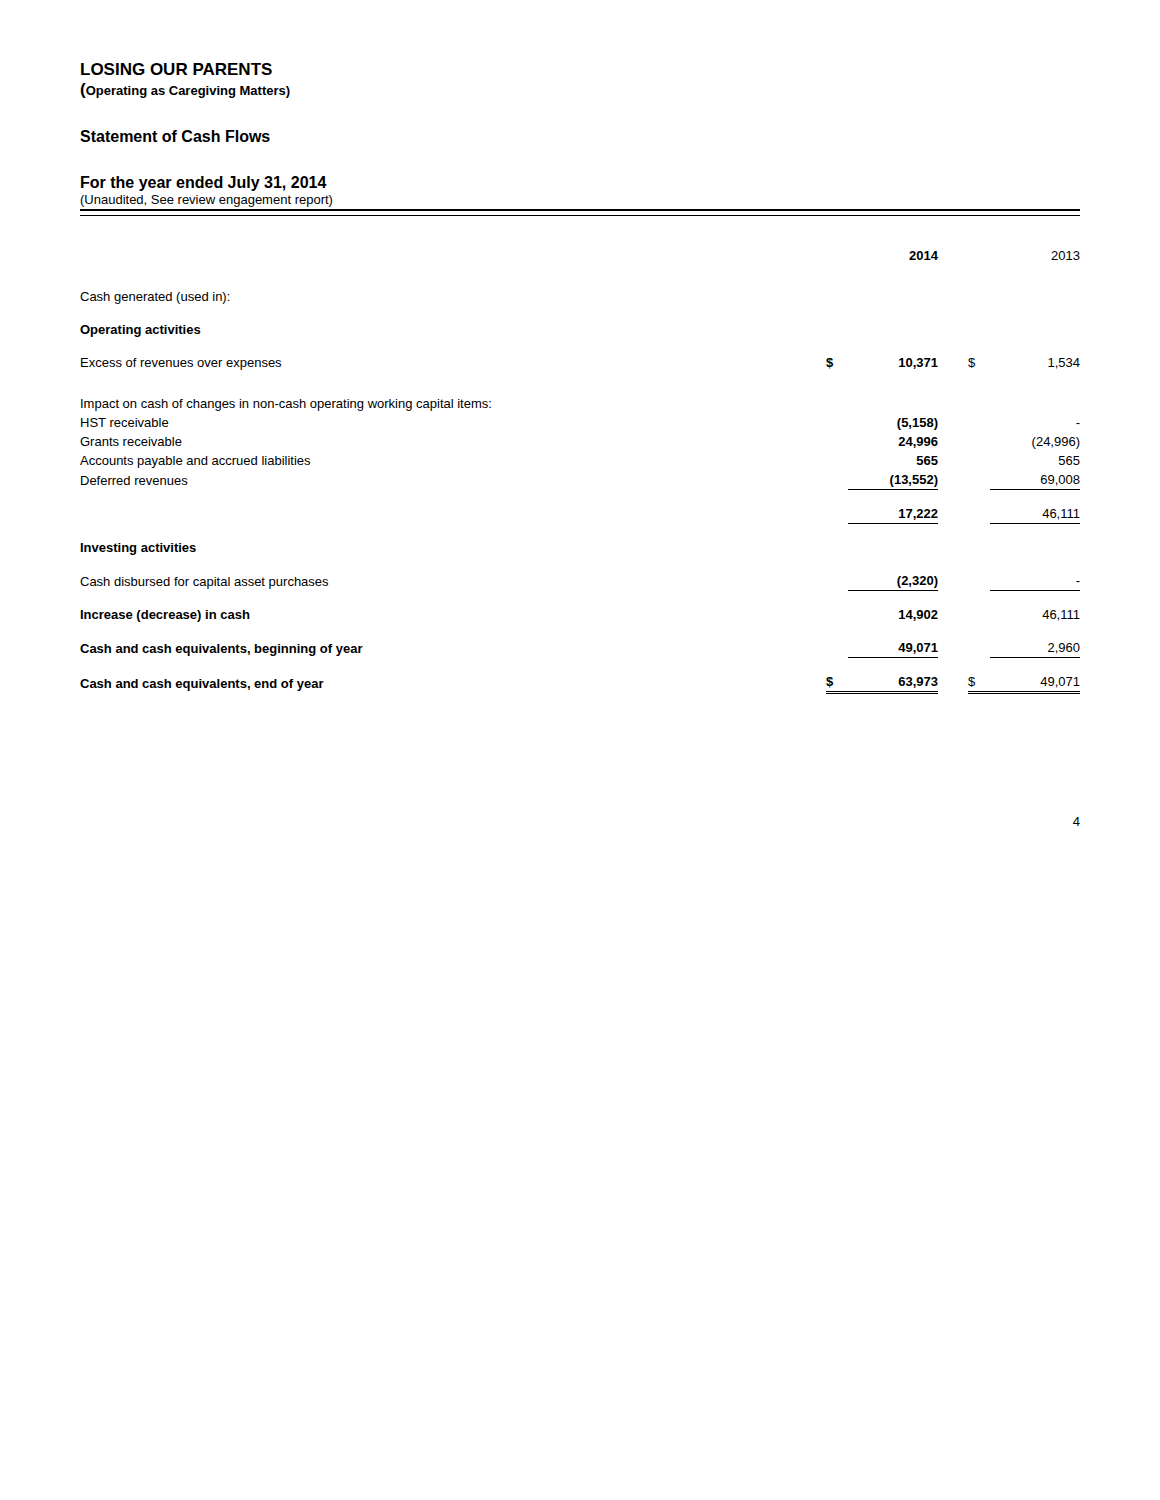LOSING OUR PARENTS
(Operating as Caregiving Matters)
Statement of Cash Flows
For the year ended July 31, 2014
(Unaudited, See review engagement report)
| | | 2014 | | | 2013 |
| Cash generated (used in): | | | | | |
| Operating activities | | | | | |
| Excess of revenues over expenses | $ | 10,371 | | $ | 1,534 |
| Impact on cash of changes in non-cash operating working capital items: | | | | | |
| HST receivable | | (5,158) | | | - |
| Grants receivable | | 24,996 | | | (24,996) |
| Accounts payable and accrued liabilities | | 565 | | | 565 |
| Deferred revenues | | (13,552) | | | 69,008 |
| | | 17,222 | | | 46,111 |
| Investing activities | | | | | |
| Cash disbursed for capital asset purchases | | (2,320) | | | - |
| Increase (decrease) in cash | | 14,902 | | | 46,111 |
| Cash and cash equivalents, beginning of year | | 49,071 | | | 2,960 |
| Cash and cash equivalents, end of year | $ | 63,973 | | $ | 49,071 |
4